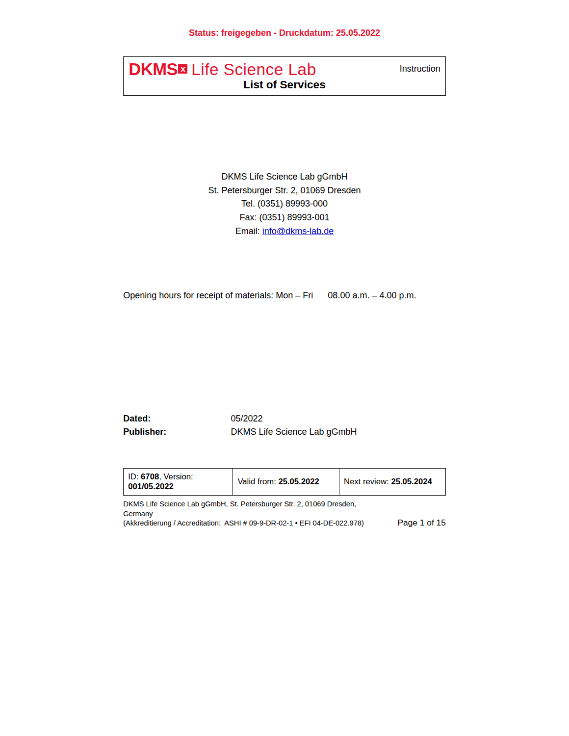Status: freigegeben - Druckdatum: 25.05.2022
DKMSx Life Science Lab
Instruction
List of Services
DKMS Life Science Lab gGmbH
St. Petersburger Str. 2, 01069 Dresden
Tel. (0351) 89993-000
Fax: (0351) 89993-001
Email: info@dkms-lab.de
Opening hours for receipt of materials: Mon – Fri 08.00 a.m. – 4.00 p.m.
| Dated: | 05/2022 |
| Publisher: | DKMS Life Science Lab gGmbH |
| ID: 6708 , Version: 001/05.2022 | Valid from: 25.05.2022 | Next review: 25.05.2024 |
DKMS Life Science Lab gGmbH, St. Petersburger Str. 2, 01069 Dresden, Germany
(Akkreditierung / Accreditation: ASHI # 09-9-DR-02-1 • EFI 04-DE-022.978)
Page 1 of 15